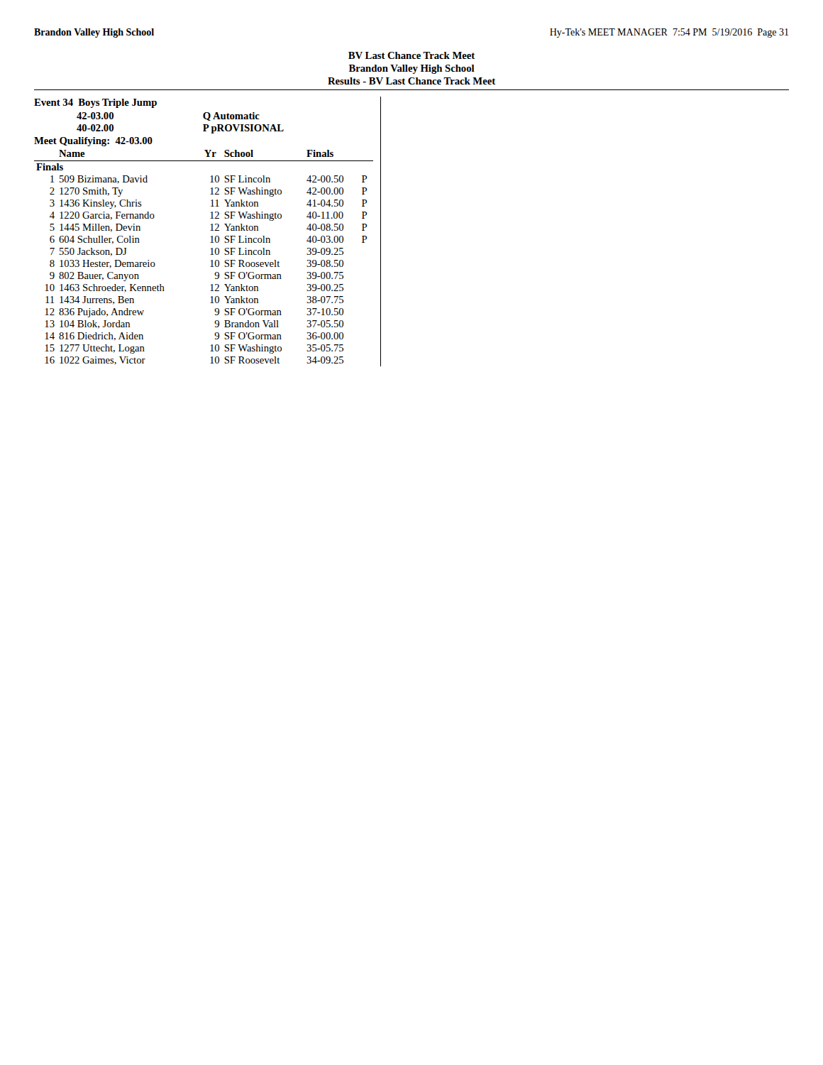Brandon Valley High School Hy-Tek's MEET MANAGER 7:54 PM 5/19/2016 Page 31
BV Last Chance Track Meet
Brandon Valley High School
Results - BV Last Chance Track Meet
Event 34 Boys Triple Jump
| 42-03.00 | Q Automatic |
| 40-02.00 | P pROVISIONAL |
Meet Qualifying: 42-03.00
| | Name | Yr | School | Finals | |
| --- | --- | --- | --- | --- | --- |
| Finals |
| 1 | 509 Bizimana, David | 10 | SF Lincoln | 42-00.50 | P |
| 2 | 1270 Smith, Ty | 12 | SF Washingto | 42-00.00 | P |
| 3 | 1436 Kinsley, Chris | 11 | Yankton | 41-04.50 | P |
| 4 | 1220 Garcia, Fernando | 12 | SF Washingto | 40-11.00 | P |
| 5 | 1445 Millen, Devin | 12 | Yankton | 40-08.50 | P |
| 6 | 604 Schuller, Colin | 10 | SF Lincoln | 40-03.00 | P |
| 7 | 550 Jackson, DJ | 10 | SF Lincoln | 39-09.25 | |
| 8 | 1033 Hester, Demareio | 10 | SF Roosevelt | 39-08.50 | |
| 9 | 802 Bauer, Canyon | 9 | SF O'Gorman | 39-00.75 | |
| 10 | 1463 Schroeder, Kenneth | 12 | Yankton | 39-00.25 | |
| 11 | 1434 Jurrens, Ben | 10 | Yankton | 38-07.75 | |
| 12 | 836 Pujado, Andrew | 9 | SF O'Gorman | 37-10.50 | |
| 13 | 104 Blok, Jordan | 9 | Brandon Vall | 37-05.50 | |
| 14 | 816 Diedrich, Aiden | 9 | SF O'Gorman | 36-00.00 | |
| 15 | 1277 Uttecht, Logan | 10 | SF Washingto | 35-05.75 | |
| 16 | 1022 Gaimes, Victor | 10 | SF Roosevelt | 34-09.25 | |